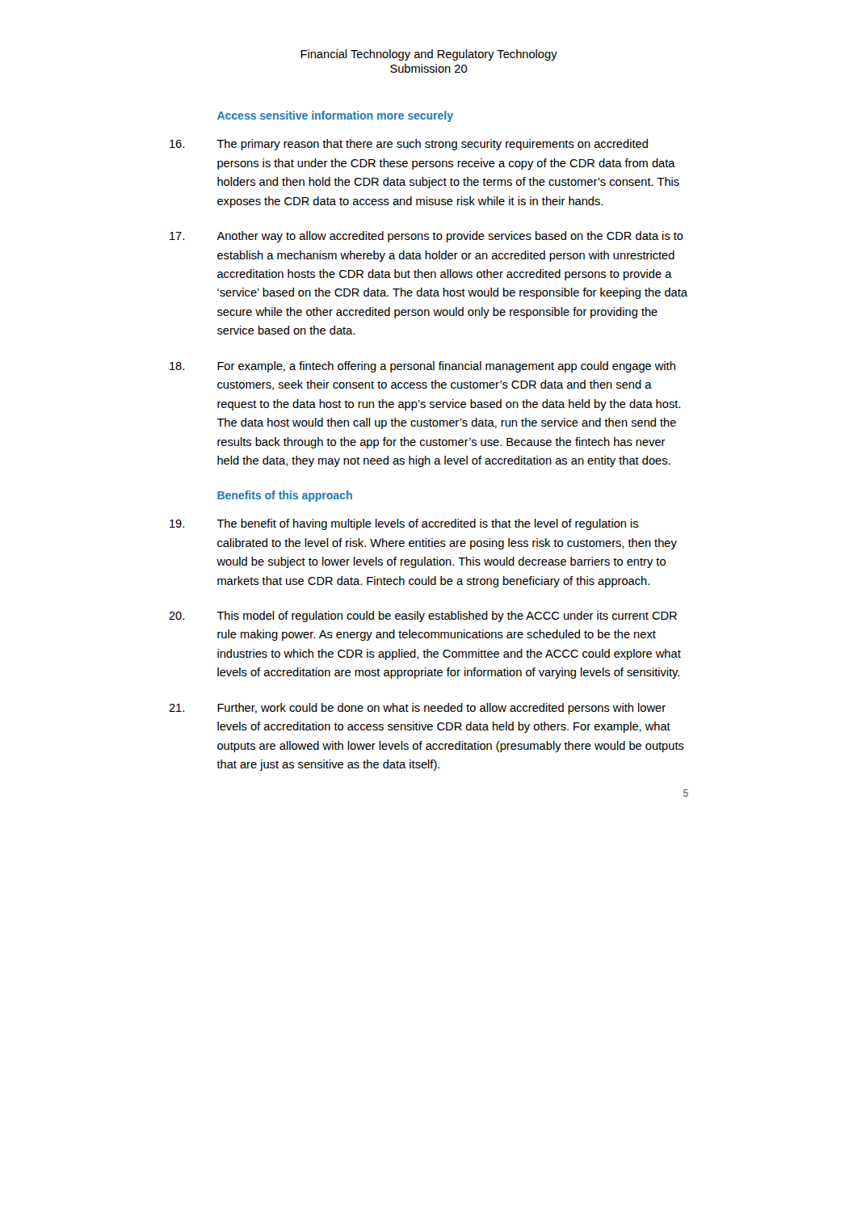Financial Technology and Regulatory Technology
Submission 20
Access sensitive information more securely
16. The primary reason that there are such strong security requirements on accredited persons is that under the CDR these persons receive a copy of the CDR data from data holders and then hold the CDR data subject to the terms of the customer’s consent. This exposes the CDR data to access and misuse risk while it is in their hands.
17. Another way to allow accredited persons to provide services based on the CDR data is to establish a mechanism whereby a data holder or an accredited person with unrestricted accreditation hosts the CDR data but then allows other accredited persons to provide a ‘service’ based on the CDR data. The data host would be responsible for keeping the data secure while the other accredited person would only be responsible for providing the service based on the data.
18. For example, a fintech offering a personal financial management app could engage with customers, seek their consent to access the customer’s CDR data and then send a request to the data host to run the app’s service based on the data held by the data host. The data host would then call up the customer’s data, run the service and then send the results back through to the app for the customer’s use. Because the fintech has never held the data, they may not need as high a level of accreditation as an entity that does.
Benefits of this approach
19. The benefit of having multiple levels of accredited is that the level of regulation is calibrated to the level of risk. Where entities are posing less risk to customers, then they would be subject to lower levels of regulation. This would decrease barriers to entry to markets that use CDR data. Fintech could be a strong beneficiary of this approach.
20. This model of regulation could be easily established by the ACCC under its current CDR rule making power. As energy and telecommunications are scheduled to be the next industries to which the CDR is applied, the Committee and the ACCC could explore what levels of accreditation are most appropriate for information of varying levels of sensitivity.
21. Further, work could be done on what is needed to allow accredited persons with lower levels of accreditation to access sensitive CDR data held by others. For example, what outputs are allowed with lower levels of accreditation (presumably there would be outputs that are just as sensitive as the data itself).
5